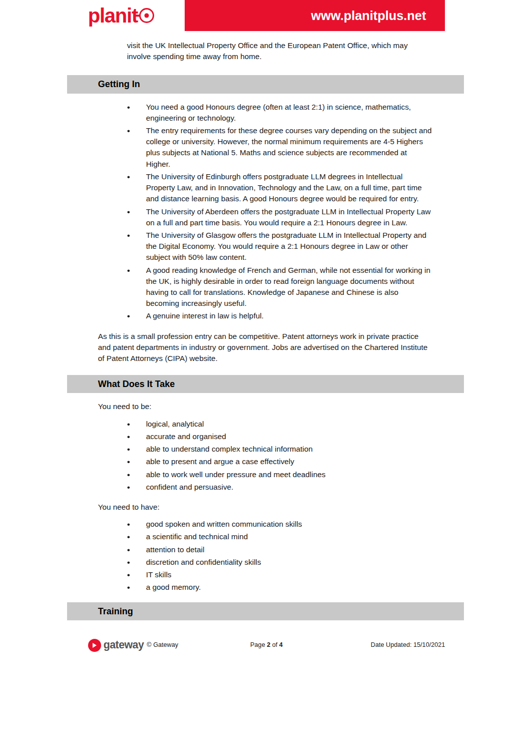planit
www.planitplus.net
visit the UK Intellectual Property Office and the European Patent Office, which may involve spending time away from home.
Getting In
You need a good Honours degree (often at least 2:1) in science, mathematics, engineering or technology.
The entry requirements for these degree courses vary depending on the subject and college or university. However, the normal minimum requirements are 4-5 Highers plus subjects at National 5. Maths and science subjects are recommended at Higher.
The University of Edinburgh offers postgraduate LLM degrees in Intellectual Property Law, and in Innovation, Technology and the Law, on a full time, part time and distance learning basis. A good Honours degree would be required for entry.
The University of Aberdeen offers the postgraduate LLM in Intellectual Property Law on a full and part time basis. You would require a 2:1 Honours degree in Law.
The University of Glasgow offers the postgraduate LLM in Intellectual Property and the Digital Economy. You would require a 2:1 Honours degree in Law or other subject with 50% law content.
A good reading knowledge of French and German, while not essential for working in the UK, is highly desirable in order to read foreign language documents without having to call for translations. Knowledge of Japanese and Chinese is also becoming increasingly useful.
A genuine interest in law is helpful.
As this is a small profession entry can be competitive. Patent attorneys work in private practice and patent departments in industry or government. Jobs are advertised on the Chartered Institute of Patent Attorneys (CIPA) website.
What Does It Take
You need to be:
logical, analytical
accurate and organised
able to understand complex technical information
able to present and argue a case effectively
able to work well under pressure and meet deadlines
confident and persuasive.
You need to have:
good spoken and written communication skills
a scientific and technical mind
attention to detail
discretion and confidentiality skills
IT skills
a good memory.
Training
gateway © Gateway
Page 2 of 4
Date Updated: 15/10/2021